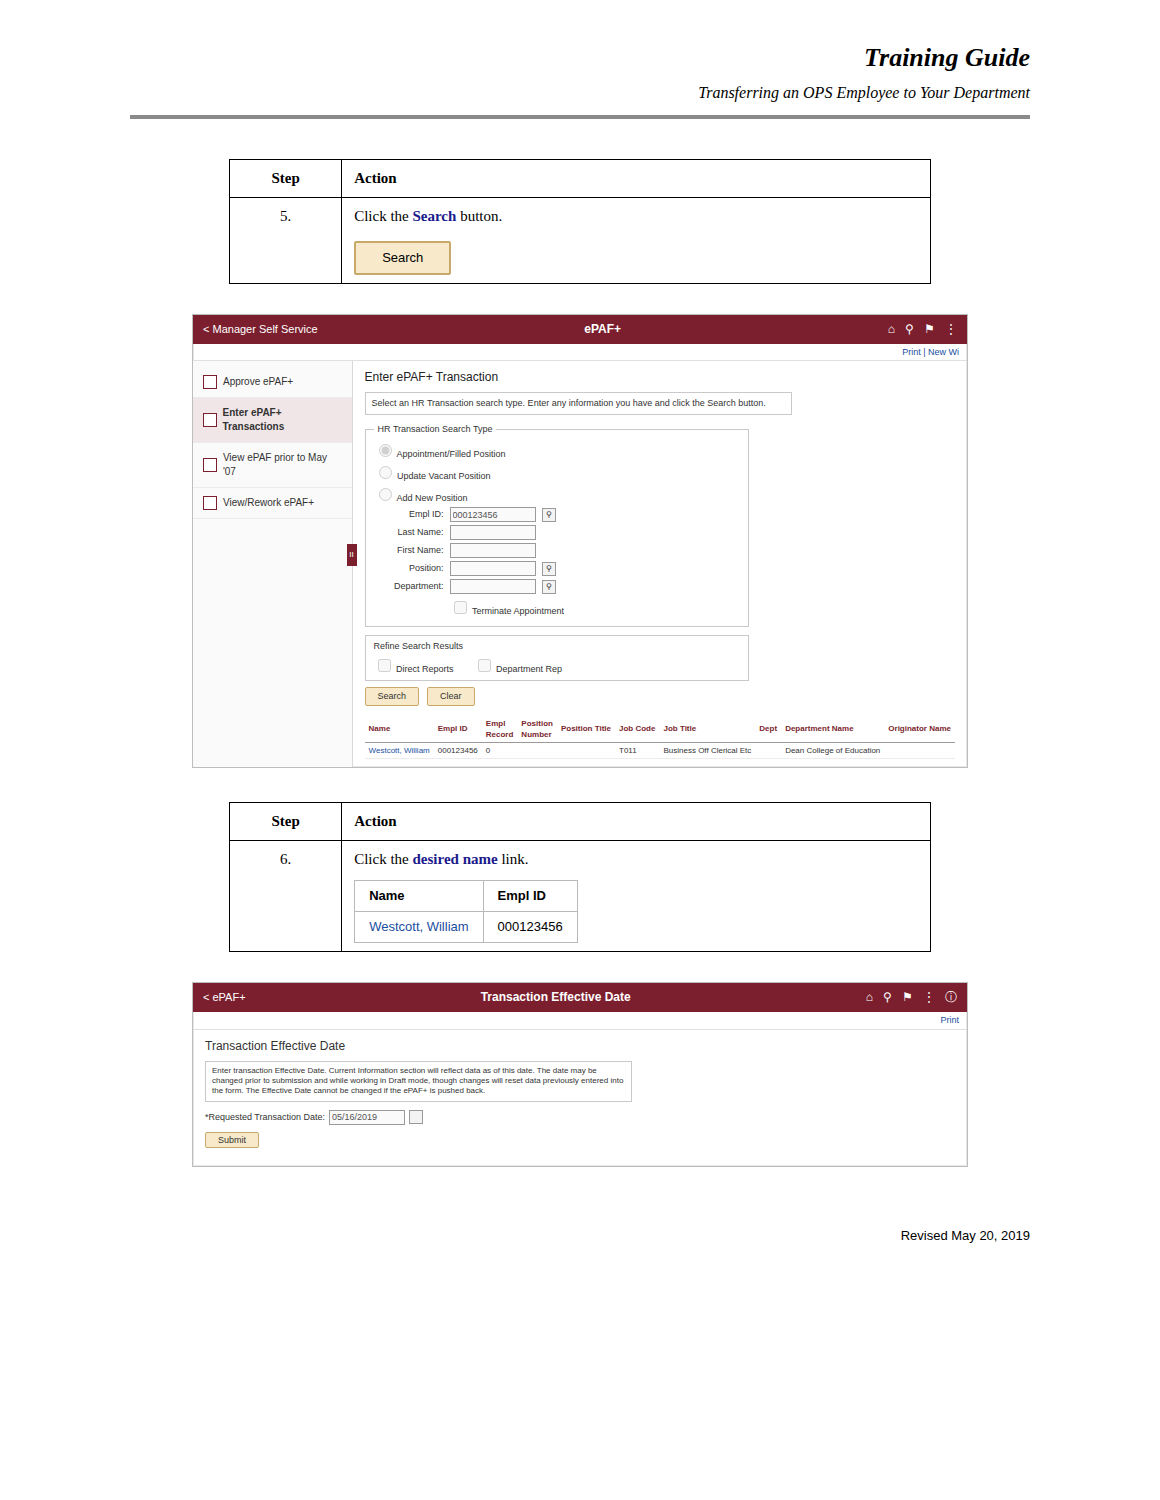Training Guide
Transferring an OPS Employee to Your Department
| Step | Action |
| --- | --- |
| 5. | Click the Search button. Search |
< Manager Self Service
ePAF+
⌂⚲⚑⋮
Print | New Wi
Approve ePAF+
Enter ePAF+ Transactions
View ePAF prior to May '07
View/Rework ePAF+
II
Enter ePAF+ Transaction
Select an HR Transaction search type. Enter any information you have and click the Search button.
HR Transaction Search Type
Appointment/Filled Position
Update Vacant Position
Add New Position
Empl ID: ⚲
Last Name:
First Name:
Position: ⚲
Department: ⚲
Terminate Appointment
Refine Search Results
Direct Reports Department Rep
Search Clear
| Name | Empl ID | Empl Record | Position Number | Position Title | Job Code | Job Title | Dept | Department Name | Originator Name |
| --- | --- | --- | --- | --- | --- | --- | --- | --- | --- |
| Westcott, William | 000123456 | 0 | | | T011 | Business Off Clerical Etc | | Dean College of Education | |
| Step | Action |
| --- | --- |
| 6. | Click the desired name link. / Name / Empl ID / / --- / --- / / Westcott, William / 000123456 / |
< ePAF+
Transaction Effective Date
⌂⚲⚑⋮ⓘ
Print
Transaction Effective Date
Enter transaction Effective Date. Current Information section will reflect data as of this date. The date may be changed prior to submission and while working in Draft mode, though changes will reset data previously entered into the form. The Effective Date cannot be changed if the ePAF+ is pushed back.
*Requested Transaction Date:
Submit
Revised May 20, 2019